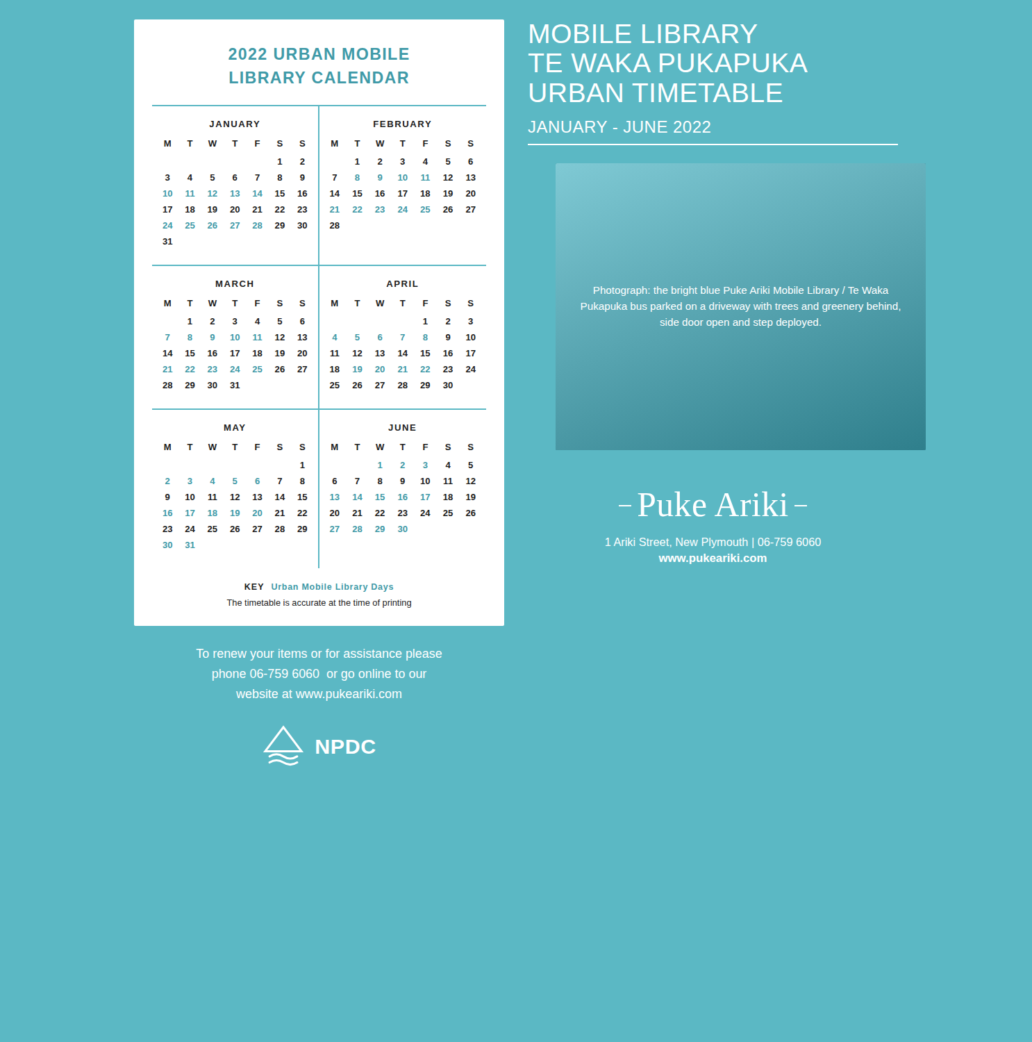2022 Urban Mobile
Library Calendar
January
| M | T | W | T | F | S | S |
| --- | --- | --- | --- | --- | --- | --- |
| | | | | | 1 | 2 |
| 3 | 4 | 5 | 6 | 7 | 8 | 9 |
| 10 | 11 | 12 | 13 | 14 | 15 | 16 |
| 17 | 18 | 19 | 20 | 21 | 22 | 23 |
| 24 | 25 | 26 | 27 | 28 | 29 | 30 |
| 31 | | | | | | |
February
| M | T | W | T | F | S | S |
| --- | --- | --- | --- | --- | --- | --- |
| | 1 | 2 | 3 | 4 | 5 | 6 |
| 7 | 8 | 9 | 10 | 11 | 12 | 13 |
| 14 | 15 | 16 | 17 | 18 | 19 | 20 |
| 21 | 22 | 23 | 24 | 25 | 26 | 27 |
| 28 | | | | | | |
March
| M | T | W | T | F | S | S |
| --- | --- | --- | --- | --- | --- | --- |
| | 1 | 2 | 3 | 4 | 5 | 6 |
| 7 | 8 | 9 | 10 | 11 | 12 | 13 |
| 14 | 15 | 16 | 17 | 18 | 19 | 20 |
| 21 | 22 | 23 | 24 | 25 | 26 | 27 |
| 28 | 29 | 30 | 31 | | | |
April
| M | T | W | T | F | S | S |
| --- | --- | --- | --- | --- | --- | --- |
| | | | | 1 | 2 | 3 |
| 4 | 5 | 6 | 7 | 8 | 9 | 10 |
| 11 | 12 | 13 | 14 | 15 | 16 | 17 |
| 18 | 19 | 20 | 21 | 22 | 23 | 24 |
| 25 | 26 | 27 | 28 | 29 | 30 | |
May
| M | T | W | T | F | S | S |
| --- | --- | --- | --- | --- | --- | --- |
| | | | | | | 1 |
| 2 | 3 | 4 | 5 | 6 | 7 | 8 |
| 9 | 10 | 11 | 12 | 13 | 14 | 15 |
| 16 | 17 | 18 | 19 | 20 | 21 | 22 |
| 23 | 24 | 25 | 26 | 27 | 28 | 29 |
| 30 | 31 | | | | | |
June
| M | T | W | T | F | S | S |
| --- | --- | --- | --- | --- | --- | --- |
| | | 1 | 2 | 3 | 4 | 5 |
| 6 | 7 | 8 | 9 | 10 | 11 | 12 |
| 13 | 14 | 15 | 16 | 17 | 18 | 19 |
| 20 | 21 | 22 | 23 | 24 | 25 | 26 |
| 27 | 28 | 29 | 30 | | | |
KEY Urban Mobile Library Days
The timetable is accurate at the time of printing
To renew your items or for assistance please
phone 06-759 6060 or go online to our
website at www.pukeariki.com
NPDC
MOBILE LIBRARY TE WAKA PUKAPUKA URBAN TIMETABLE
JANUARY - JUNE 2022
Photograph: the bright blue Puke Ariki Mobile Library / Te Waka Pukapuka bus parked on a driveway with trees and greenery behind, side door open and step deployed.
Puke Ariki
1 Ariki Street, New Plymouth | 06-759 6060
www.pukeariki.com